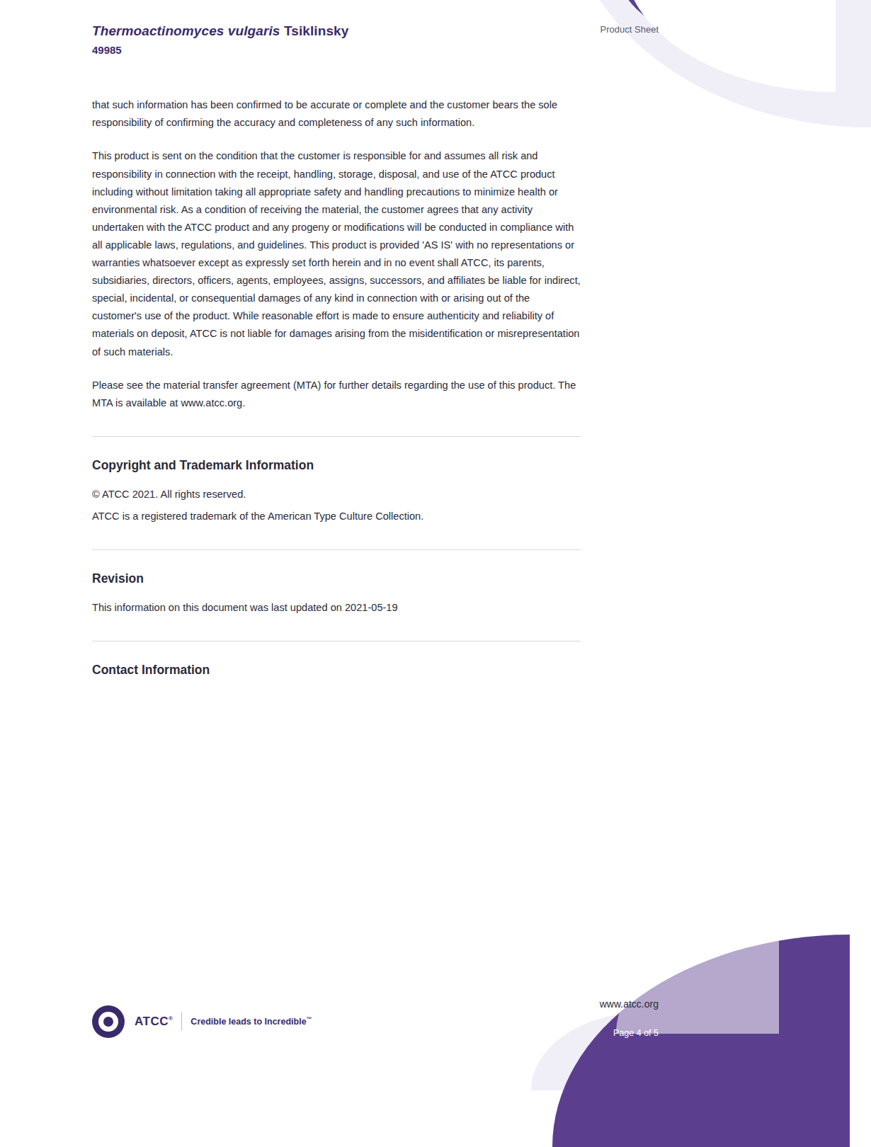Thermoactinomyces vulgaris Tsiklinsky
49985
Product Sheet
that such information has been confirmed to be accurate or complete and the customer bears the sole responsibility of confirming the accuracy and completeness of any such information.
This product is sent on the condition that the customer is responsible for and assumes all risk and responsibility in connection with the receipt, handling, storage, disposal, and use of the ATCC product including without limitation taking all appropriate safety and handling precautions to minimize health or environmental risk. As a condition of receiving the material, the customer agrees that any activity undertaken with the ATCC product and any progeny or modifications will be conducted in compliance with all applicable laws, regulations, and guidelines. This product is provided 'AS IS' with no representations or warranties whatsoever except as expressly set forth herein and in no event shall ATCC, its parents, subsidiaries, directors, officers, agents, employees, assigns, successors, and affiliates be liable for indirect, special, incidental, or consequential damages of any kind in connection with or arising out of the customer's use of the product. While reasonable effort is made to ensure authenticity and reliability of materials on deposit, ATCC is not liable for damages arising from the misidentification or misrepresentation of such materials.
Please see the material transfer agreement (MTA) for further details regarding the use of this product. The MTA is available at www.atcc.org.
Copyright and Trademark Information
© ATCC 2021. All rights reserved.
ATCC is a registered trademark of the American Type Culture Collection.
Revision
This information on this document was last updated on 2021-05-19
Contact Information
ATCC® Credible leads to Incredible™
www.atcc.org
Page 4 of 5